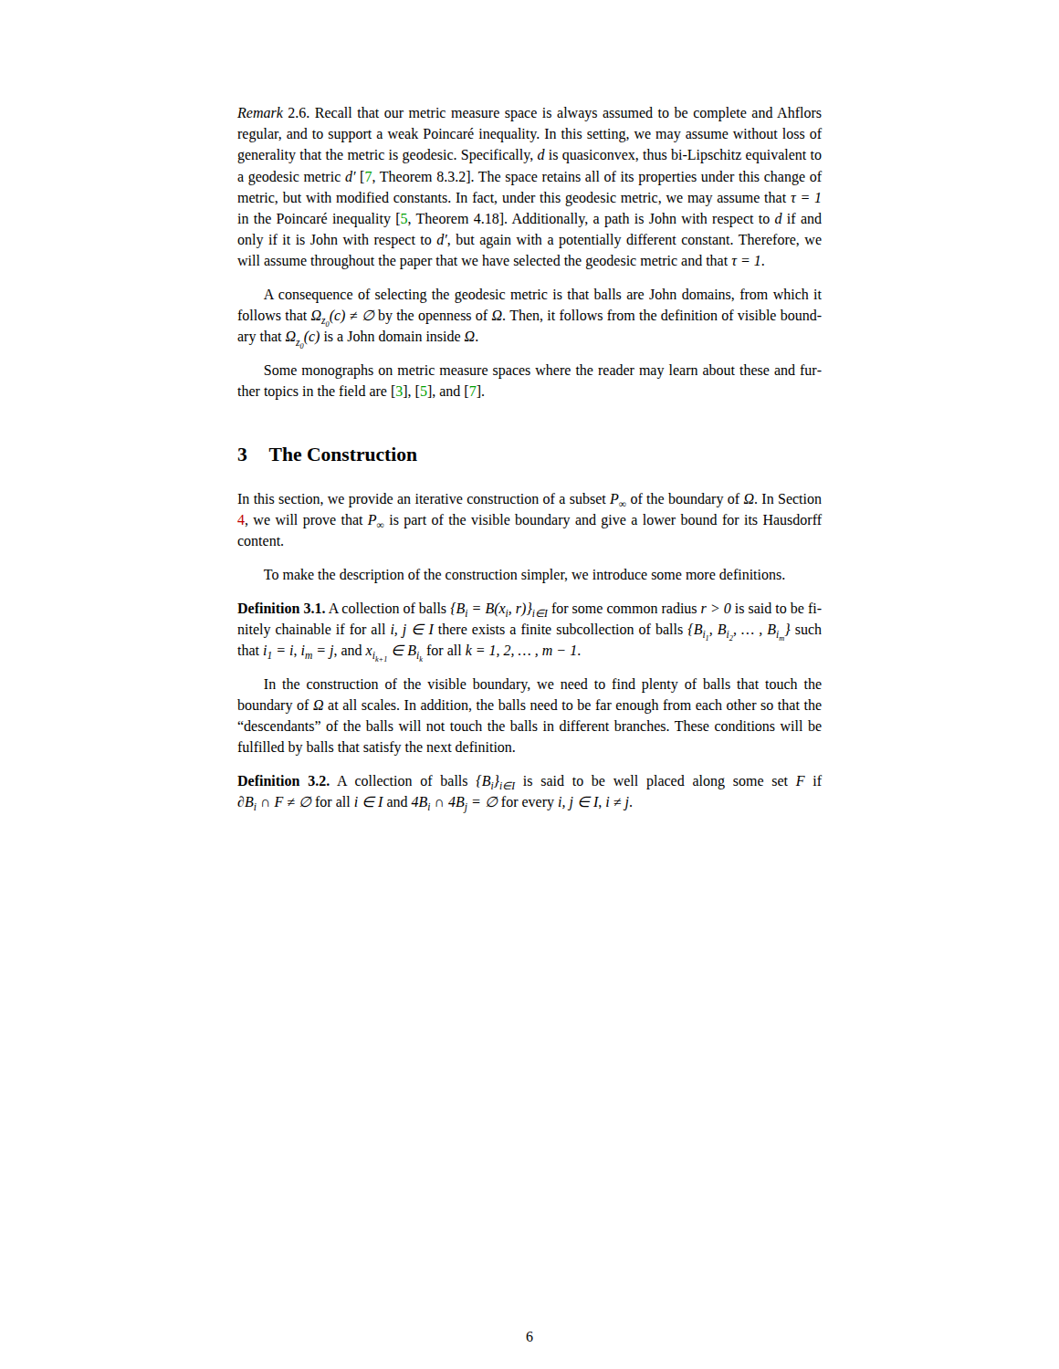Remark 2.6. Recall that our metric measure space is always assumed to be complete and Ahflors regular, and to support a weak Poincaré inequality. In this setting, we may assume without loss of generality that the metric is geodesic. Specifically, d is quasiconvex, thus bi-Lipschitz equivalent to a geodesic metric d′ [7, Theorem 8.3.2]. The space retains all of its properties under this change of metric, but with modified constants. In fact, under this geodesic metric, we may assume that τ = 1 in the Poincaré inequality [5, Theorem 4.18]. Additionally, a path is John with respect to d if and only if it is John with respect to d′, but again with a potentially different constant. Therefore, we will assume throughout the paper that we have selected the geodesic metric and that τ = 1.
A consequence of selecting the geodesic metric is that balls are John domains, from which it follows that Ωz0(c) ≠ ∅ by the openness of Ω. Then, it follows from the definition of visible boundary that Ωz0(c) is a John domain inside Ω.
Some monographs on metric measure spaces where the reader may learn about these and further topics in the field are [3], [5], and [7].
3 The Construction
In this section, we provide an iterative construction of a subset P∞ of the boundary of Ω. In Section 4, we will prove that P∞ is part of the visible boundary and give a lower bound for its Hausdorff content.
To make the description of the construction simpler, we introduce some more definitions.
Definition 3.1. A collection of balls {Bi = B(xi, r)}i∈I for some common radius r > 0 is said to be finitely chainable if for all i, j ∈ I there exists a finite subcollection of balls {Bi1, Bi2, … , Bim} such that i1 = i, im = j, and xik+1 ∈ Bik for all k = 1, 2, … , m − 1.
In the construction of the visible boundary, we need to find plenty of balls that touch the boundary of Ω at all scales. In addition, the balls need to be far enough from each other so that the “descendants” of the balls will not touch the balls in different branches. These conditions will be fulfilled by balls that satisfy the next definition.
Definition 3.2. A collection of balls {Bi}i∈I is said to be well placed along some set F if ∂Bi ∩ F ≠ ∅ for all i ∈ I and 4Bi ∩ 4Bj = ∅ for every i, j ∈ I, i ≠ j.
6